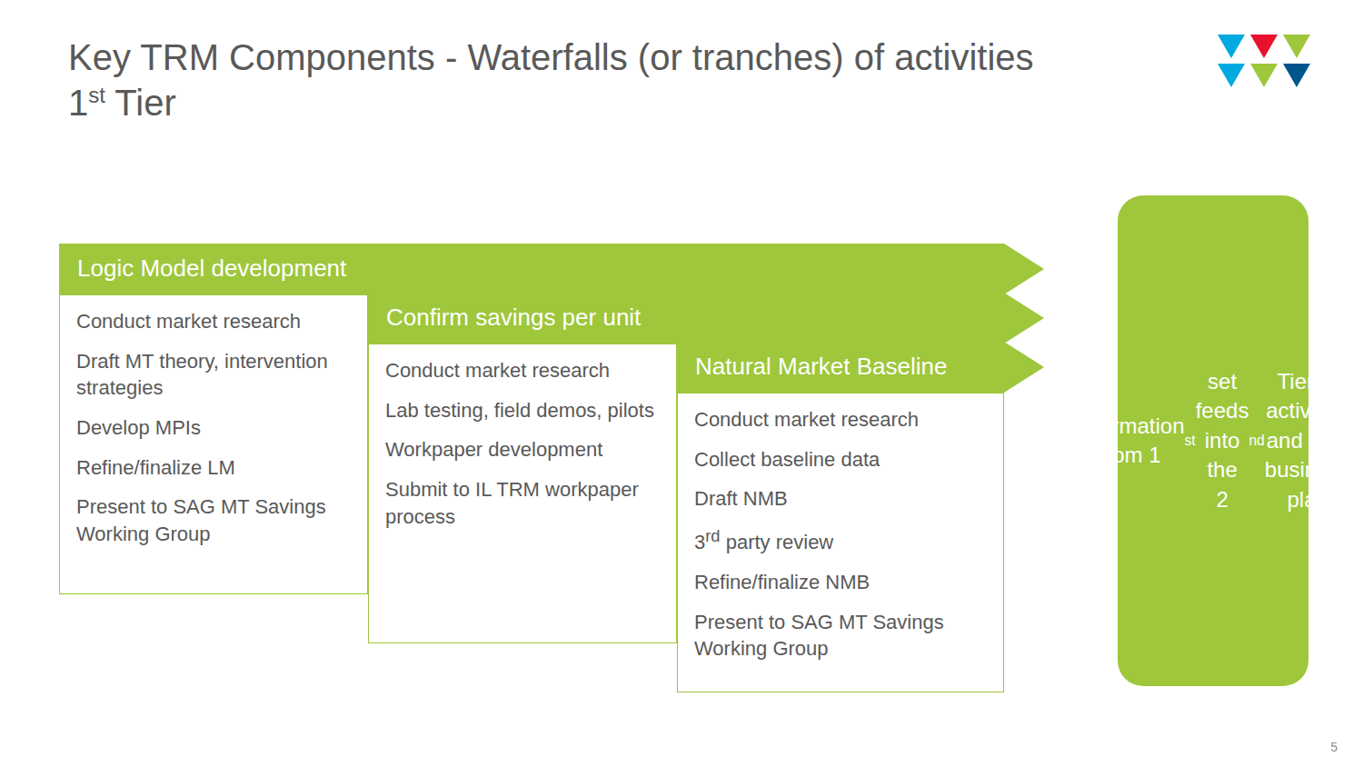Key TRM Components - Waterfalls (or tranches) of activities
1st Tier
Logic Model development
Confirm savings per unit
Natural Market Baseline
Conduct market research
Draft MT theory, intervention strategies
Develop MPIs
Refine/finalize LM
Present to SAG MT Savings Working Group
Conduct market research
Lab testing, field demos, pilots
Workpaper development
Submit to IL TRM workpaper process
Conduct market research
Collect baseline data
Draft NMB
3rd party review
Refine/finalize NMB
Present to SAG MT Savings Working Group
Information from 1st set feeds into the
2nd Tier of activities and final business plan
5